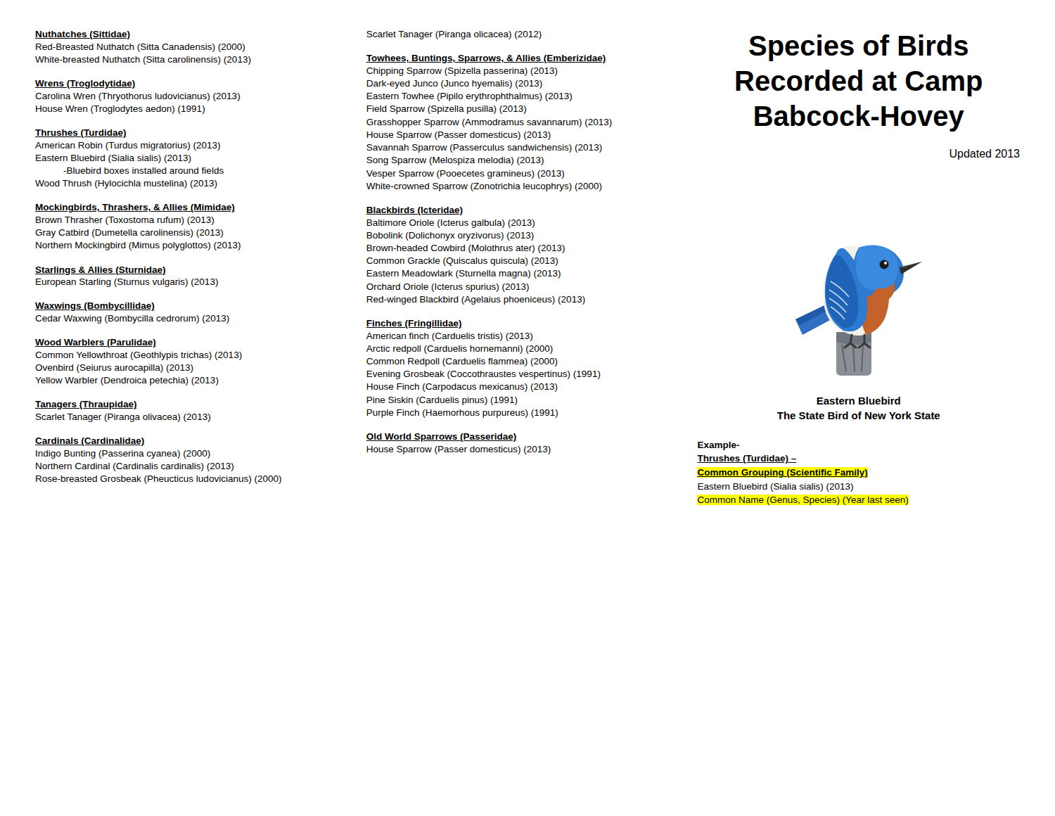Nuthatches (Sittidae)
Red-Breasted Nuthatch (Sitta Canadensis) (2000)
White-breasted Nuthatch (Sitta carolinensis) (2013)
Wrens (Troglodytidae)
Carolina Wren (Thryothorus ludovicianus) (2013)
House Wren (Troglodytes aedon) (1991)
Thrushes (Turdidae)
American Robin (Turdus migratorius) (2013)
Eastern Bluebird (Sialia sialis) (2013)
-Bluebird boxes installed around fields
Wood Thrush (Hylocichla mustelina) (2013)
Mockingbirds, Thrashers, & Allies (Mimidae)
Brown Thrasher (Toxostoma rufum) (2013)
Gray Catbird (Dumetella carolinensis) (2013)
Northern Mockingbird (Mimus polyglottos) (2013)
Starlings & Allies (Sturnidae)
European Starling (Sturnus vulgaris) (2013)
Waxwings (Bombycillidae)
Cedar Waxwing (Bombycilla cedrorum) (2013)
Wood Warblers (Parulidae)
Common Yellowthroat (Geothlypis trichas) (2013)
Ovenbird (Seiurus aurocapilla) (2013)
Yellow Warbler (Dendroica petechia) (2013)
Tanagers (Thraupidae)
Scarlet Tanager (Piranga olivacea) (2013)
Cardinals (Cardinalidae)
Indigo Bunting (Passerina cyanea) (2000)
Northern Cardinal (Cardinalis cardinalis) (2013)
Rose-breasted Grosbeak (Pheucticus ludovicianus) (2000)
Scarlet Tanager (Piranga olicacea) (2012)
Towhees, Buntings, Sparrows, & Allies (Emberizidae)
Chipping Sparrow (Spizella passerina) (2013)
Dark-eyed Junco (Junco hyemalis) (2013)
Eastern Towhee (Pipilo erythrophthalmus) (2013)
Field Sparrow (Spizella pusilla) (2013)
Grasshopper Sparrow (Ammodramus savannarum) (2013)
House Sparrow (Passer domesticus) (2013)
Savannah Sparrow (Passerculus sandwichensis) (2013)
Song Sparrow (Melospiza melodia) (2013)
Vesper Sparrow (Pooecetes gramineus) (2013)
White-crowned Sparrow (Zonotrichia leucophrys) (2000)
Blackbirds (Icteridae)
Baltimore Oriole (Icterus galbula) (2013)
Bobolink (Dolichonyx oryzivorus) (2013)
Brown-headed Cowbird (Molothrus ater) (2013)
Common Grackle (Quiscalus quiscula) (2013)
Eastern Meadowlark (Sturnella magna) (2013)
Orchard Oriole (Icterus spurius) (2013)
Red-winged Blackbird (Agelaius phoeniceus) (2013)
Finches (Fringillidae)
American finch (Carduelis tristis) (2013)
Arctic redpoll (Carduelis hornemanni) (2000)
Common Redpoll (Carduelis flammea) (2000)
Evening Grosbeak (Coccothraustes vespertinus) (1991)
House Finch (Carpodacus mexicanus) (2013)
Pine Siskin (Carduelis pinus) (1991)
Purple Finch (Haemorhous purpureus) (1991)
Old World Sparrows (Passeridae)
House Sparrow (Passer domesticus) (2013)
Species of Birds Recorded at Camp Babcock-Hovey
Updated 2013
Eastern Bluebird
The State Bird of New York State
Example-
Thrushes (Turdidae) –
Common Grouping (Scientific Family)
Eastern Bluebird (Sialia sialis) (2013)
Common Name (Genus, Species) (Year last seen)